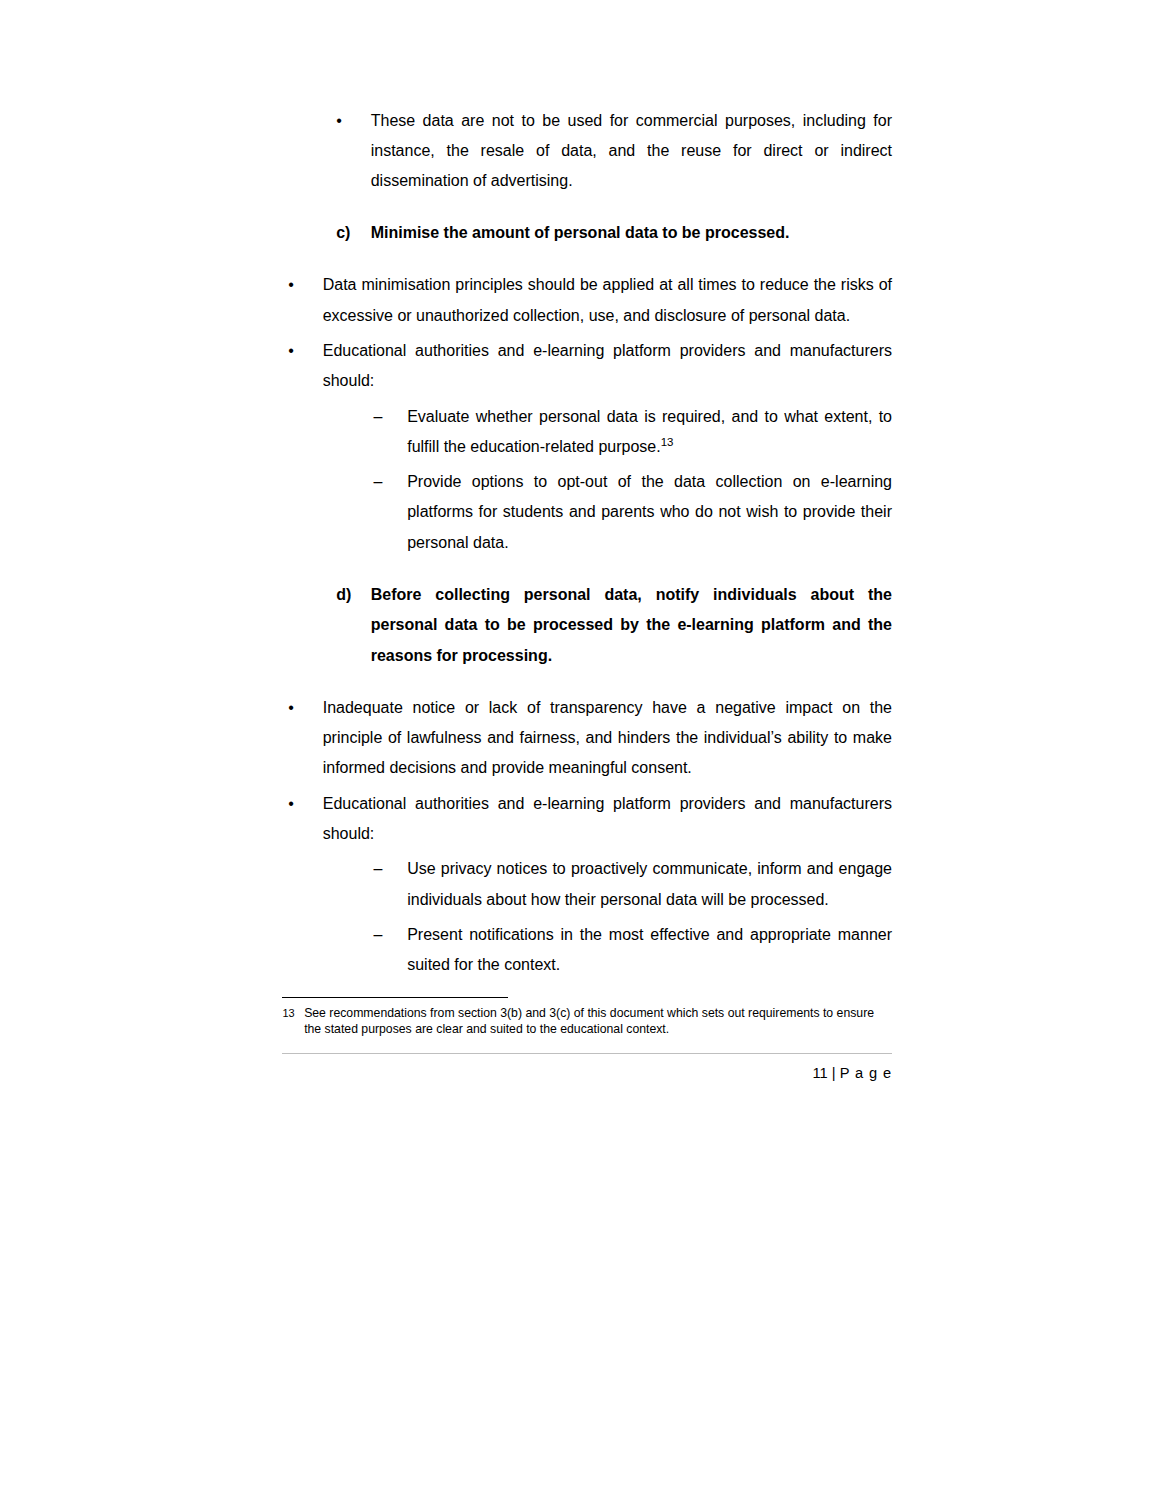These data are not to be used for commercial purposes, including for instance, the resale of data, and the reuse for direct or indirect dissemination of advertising.
c) Minimise the amount of personal data to be processed.
Data minimisation principles should be applied at all times to reduce the risks of excessive or unauthorized collection, use, and disclosure of personal data.
Educational authorities and e-learning platform providers and manufacturers should:
Evaluate whether personal data is required, and to what extent, to fulfill the education-related purpose.13
Provide options to opt-out of the data collection on e-learning platforms for students and parents who do not wish to provide their personal data.
d) Before collecting personal data, notify individuals about the personal data to be processed by the e-learning platform and the reasons for processing.
Inadequate notice or lack of transparency have a negative impact on the principle of lawfulness and fairness, and hinders the individual’s ability to make informed decisions and provide meaningful consent.
Educational authorities and e-learning platform providers and manufacturers should:
Use privacy notices to proactively communicate, inform and engage individuals about how their personal data will be processed.
Present notifications in the most effective and appropriate manner suited for the context.
13
See recommendations from section 3(b) and 3(c) of this document which sets out requirements to ensure the stated purposes are clear and suited to the educational context.
11 | P a g e